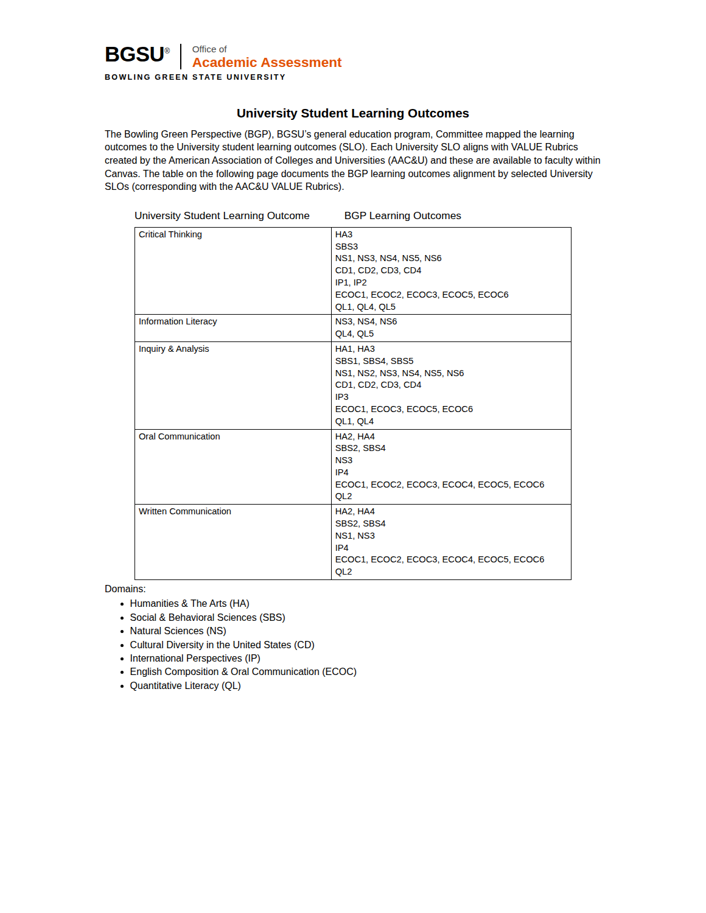BGSU® Office of
Academic Assessment
BOWLING GREEN STATE UNIVERSITY
University Student Learning Outcomes
The Bowling Green Perspective (BGP), BGSU’s general education program, Committee mapped the learning outcomes to the University student learning outcomes (SLO). Each University SLO aligns with VALUE Rubrics created by the American Association of Colleges and Universities (AAC&U) and these are available to faculty within Canvas. The table on the following page documents the BGP learning outcomes alignment by selected University SLOs (corresponding with the AAC&U VALUE Rubrics).
University Student Learning Outcome BGP Learning Outcomes
| Critical Thinking | HA3 SBS3 NS1, NS3, NS4, NS5, NS6 CD1, CD2, CD3, CD4 IP1, IP2 ECOC1, ECOC2, ECOC3, ECOC5, ECOC6 QL1, QL4, QL5 |
| Information Literacy | NS3, NS4, NS6 QL4, QL5 |
| Inquiry & Analysis | HA1, HA3 SBS1, SBS4, SBS5 NS1, NS2, NS3, NS4, NS5, NS6 CD1, CD2, CD3, CD4 IP3 ECOC1, ECOC3, ECOC5, ECOC6 QL1, QL4 |
| Oral Communication | HA2, HA4 SBS2, SBS4 NS3 IP4 ECOC1, ECOC2, ECOC3, ECOC4, ECOC5, ECOC6 QL2 |
| Written Communication | HA2, HA4 SBS2, SBS4 NS1, NS3 IP4 ECOC1, ECOC2, ECOC3, ECOC4, ECOC5, ECOC6 QL2 |
Domains:
Humanities & The Arts (HA)
Social & Behavioral Sciences (SBS)
Natural Sciences (NS)
Cultural Diversity in the United States (CD)
International Perspectives (IP)
English Composition & Oral Communication (ECOC)
Quantitative Literacy (QL)